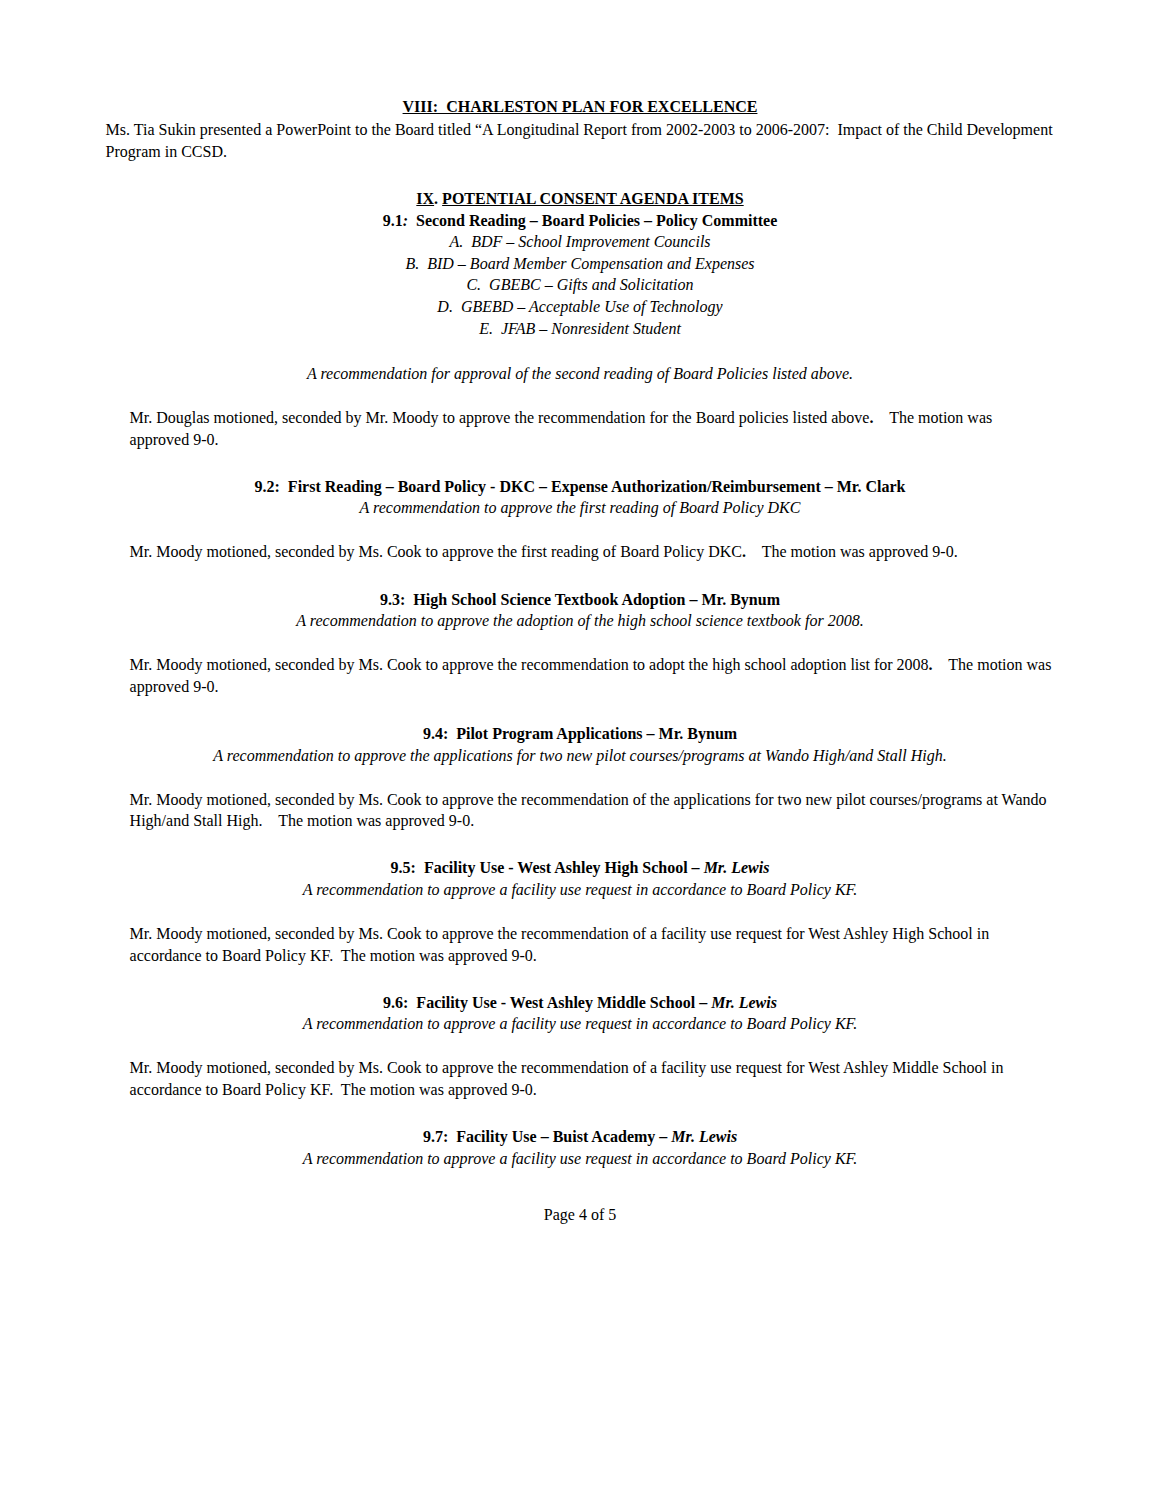VIII: CHARLESTON PLAN FOR EXCELLENCE
Ms. Tia Sukin presented a PowerPoint to the Board titled “A Longitudinal Report from 2002-2003 to 2006-2007: Impact of the Child Development Program in CCSD.
IX. POTENTIAL CONSENT AGENDA ITEMS
9.1: Second Reading – Board Policies – Policy Committee
A. BDF – School Improvement Councils
B. BID – Board Member Compensation and Expenses
C. GBEBC – Gifts and Solicitation
D. GBEBD – Acceptable Use of Technology
E. JFAB – Nonresident Student
A recommendation for approval of the second reading of Board Policies listed above.
Mr. Douglas motioned, seconded by Mr. Moody to approve the recommendation for the Board policies listed above. The motion was approved 9-0.
9.2: First Reading – Board Policy - DKC – Expense Authorization/Reimbursement – Mr. Clark
A recommendation to approve the first reading of Board Policy DKC
Mr. Moody motioned, seconded by Ms. Cook to approve the first reading of Board Policy DKC. The motion was approved 9-0.
9.3: High School Science Textbook Adoption – Mr. Bynum
A recommendation to approve the adoption of the high school science textbook for 2008.
Mr. Moody motioned, seconded by Ms. Cook to approve the recommendation to adopt the high school adoption list for 2008. The motion was approved 9-0.
9.4: Pilot Program Applications – Mr. Bynum
A recommendation to approve the applications for two new pilot courses/programs at Wando High/and Stall High.
Mr. Moody motioned, seconded by Ms. Cook to approve the recommendation of the applications for two new pilot courses/programs at Wando High/and Stall High. The motion was approved 9-0.
9.5: Facility Use - West Ashley High School – Mr. Lewis
A recommendation to approve a facility use request in accordance to Board Policy KF.
Mr. Moody motioned, seconded by Ms. Cook to approve the recommendation of a facility use request for West Ashley High School in accordance to Board Policy KF. The motion was approved 9-0.
9.6: Facility Use - West Ashley Middle School – Mr. Lewis
A recommendation to approve a facility use request in accordance to Board Policy KF.
Mr. Moody motioned, seconded by Ms. Cook to approve the recommendation of a facility use request for West Ashley Middle School in accordance to Board Policy KF. The motion was approved 9-0.
9.7: Facility Use – Buist Academy – Mr. Lewis
A recommendation to approve a facility use request in accordance to Board Policy KF.
Page 4 of 5